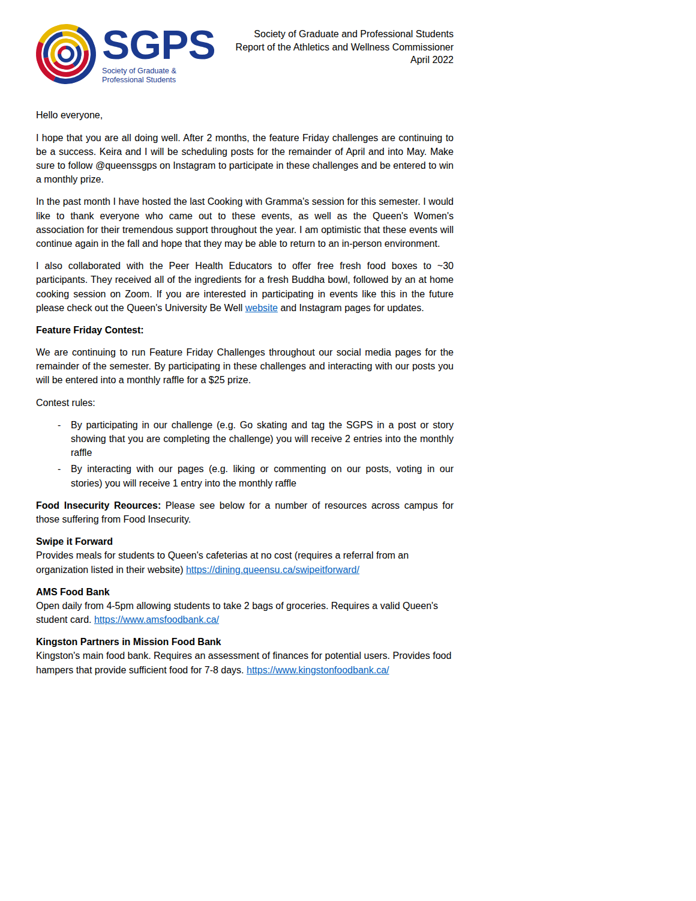SGPS Society of Graduate &
Professional Students
Society of Graduate and Professional Students
Report of the Athletics and Wellness Commissioner
April 2022
Hello everyone,
I hope that you are all doing well. After 2 months, the feature Friday challenges are continuing to be a success. Keira and I will be scheduling posts for the remainder of April and into May. Make sure to follow @queenssgps on Instagram to participate in these challenges and be entered to win a monthly prize.
In the past month I have hosted the last Cooking with Gramma's session for this semester. I would like to thank everyone who came out to these events, as well as the Queen's Women's association for their tremendous support throughout the year. I am optimistic that these events will continue again in the fall and hope that they may be able to return to an in-person environment.
I also collaborated with the Peer Health Educators to offer free fresh food boxes to ~30 participants. They received all of the ingredients for a fresh Buddha bowl, followed by an at home cooking session on Zoom. If you are interested in participating in events like this in the future please check out the Queen's University Be Well website and Instagram pages for updates.
Feature Friday Contest:
We are continuing to run Feature Friday Challenges throughout our social media pages for the remainder of the semester. By participating in these challenges and interacting with our posts you will be entered into a monthly raffle for a $25 prize.
Contest rules:
By participating in our challenge (e.g. Go skating and tag the SGPS in a post or story showing that you are completing the challenge) you will receive 2 entries into the monthly raffle
By interacting with our pages (e.g. liking or commenting on our posts, voting in our stories) you will receive 1 entry into the monthly raffle
Food Insecurity Reources: Please see below for a number of resources across campus for those suffering from Food Insecurity.
Swipe it Forward
Provides meals for students to Queen's cafeterias at no cost (requires a referral from an organization listed in their website) https://dining.queensu.ca/swipeitforward/
AMS Food Bank
Open daily from 4-5pm allowing students to take 2 bags of groceries. Requires a valid Queen's student card. https://www.amsfoodbank.ca/
Kingston Partners in Mission Food Bank
Kingston's main food bank. Requires an assessment of finances for potential users. Provides food hampers that provide sufficient food for 7-8 days. https://www.kingstonfoodbank.ca/